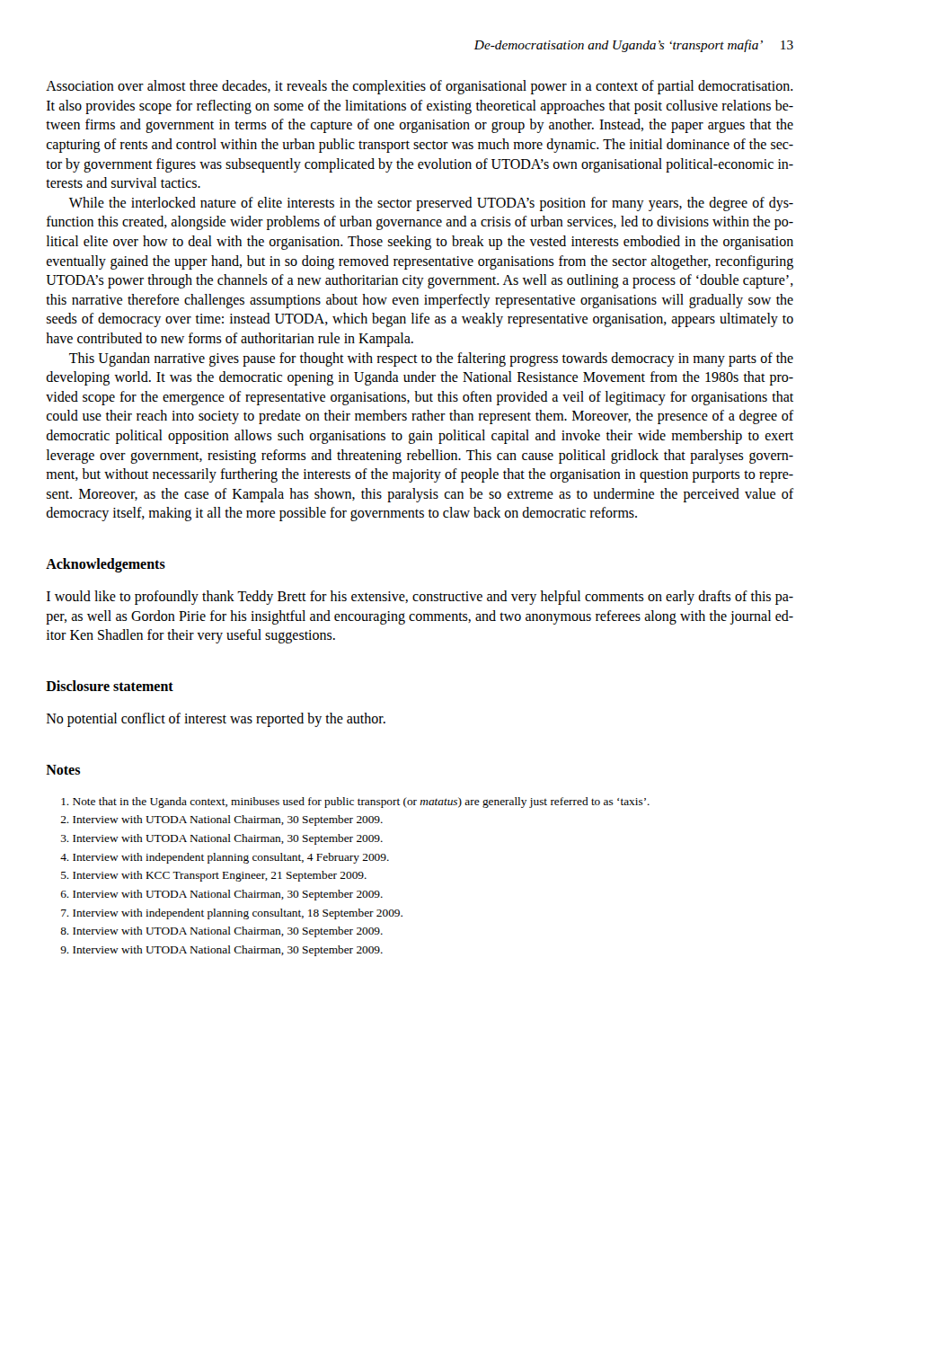De-democratisation and Uganda’s ‘transport mafia’13
Association over almost three decades, it reveals the complexities of organisational power in a context of partial democratisation. It also provides scope for reflecting on some of the limitations of existing theoretical approaches that posit collusive relations between firms and government in terms of the capture of one organisation or group by another. Instead, the paper argues that the capturing of rents and control within the urban public transport sector was much more dynamic. The initial dominance of the sector by government figures was subsequently complicated by the evolution of UTODA’s own organisational political-economic interests and survival tactics.
While the interlocked nature of elite interests in the sector preserved UTODA’s position for many years, the degree of dysfunction this created, alongside wider problems of urban governance and a crisis of urban services, led to divisions within the political elite over how to deal with the organisation. Those seeking to break up the vested interests embodied in the organisation eventually gained the upper hand, but in so doing removed representative organisations from the sector altogether, reconfiguring UTODA’s power through the channels of a new authoritarian city government. As well as outlining a process of ‘double capture’, this narrative therefore challenges assumptions about how even imperfectly representative organisations will gradually sow the seeds of democracy over time: instead UTODA, which began life as a weakly representative organisation, appears ultimately to have contributed to new forms of authoritarian rule in Kampala.
This Ugandan narrative gives pause for thought with respect to the faltering progress towards democracy in many parts of the developing world. It was the democratic opening in Uganda under the National Resistance Movement from the 1980s that provided scope for the emergence of representative organisations, but this often provided a veil of legitimacy for organisations that could use their reach into society to predate on their members rather than represent them. Moreover, the presence of a degree of democratic political opposition allows such organisations to gain political capital and invoke their wide membership to exert leverage over government, resisting reforms and threatening rebellion. This can cause political gridlock that paralyses government, but without necessarily furthering the interests of the majority of people that the organisation in question purports to represent. Moreover, as the case of Kampala has shown, this paralysis can be so extreme as to undermine the perceived value of democracy itself, making it all the more possible for governments to claw back on democratic reforms.
Acknowledgements
I would like to profoundly thank Teddy Brett for his extensive, constructive and very helpful comments on early drafts of this paper, as well as Gordon Pirie for his insightful and encouraging comments, and two anonymous referees along with the journal editor Ken Shadlen for their very useful suggestions.
Disclosure statement
No potential conflict of interest was reported by the author.
Notes
Note that in the Uganda context, minibuses used for public transport (or matatus) are generally just referred to as ‘taxis’.
Interview with UTODA National Chairman, 30 September 2009.
Interview with UTODA National Chairman, 30 September 2009.
Interview with independent planning consultant, 4 February 2009.
Interview with KCC Transport Engineer, 21 September 2009.
Interview with UTODA National Chairman, 30 September 2009.
Interview with independent planning consultant, 18 September 2009.
Interview with UTODA National Chairman, 30 September 2009.
Interview with UTODA National Chairman, 30 September 2009.